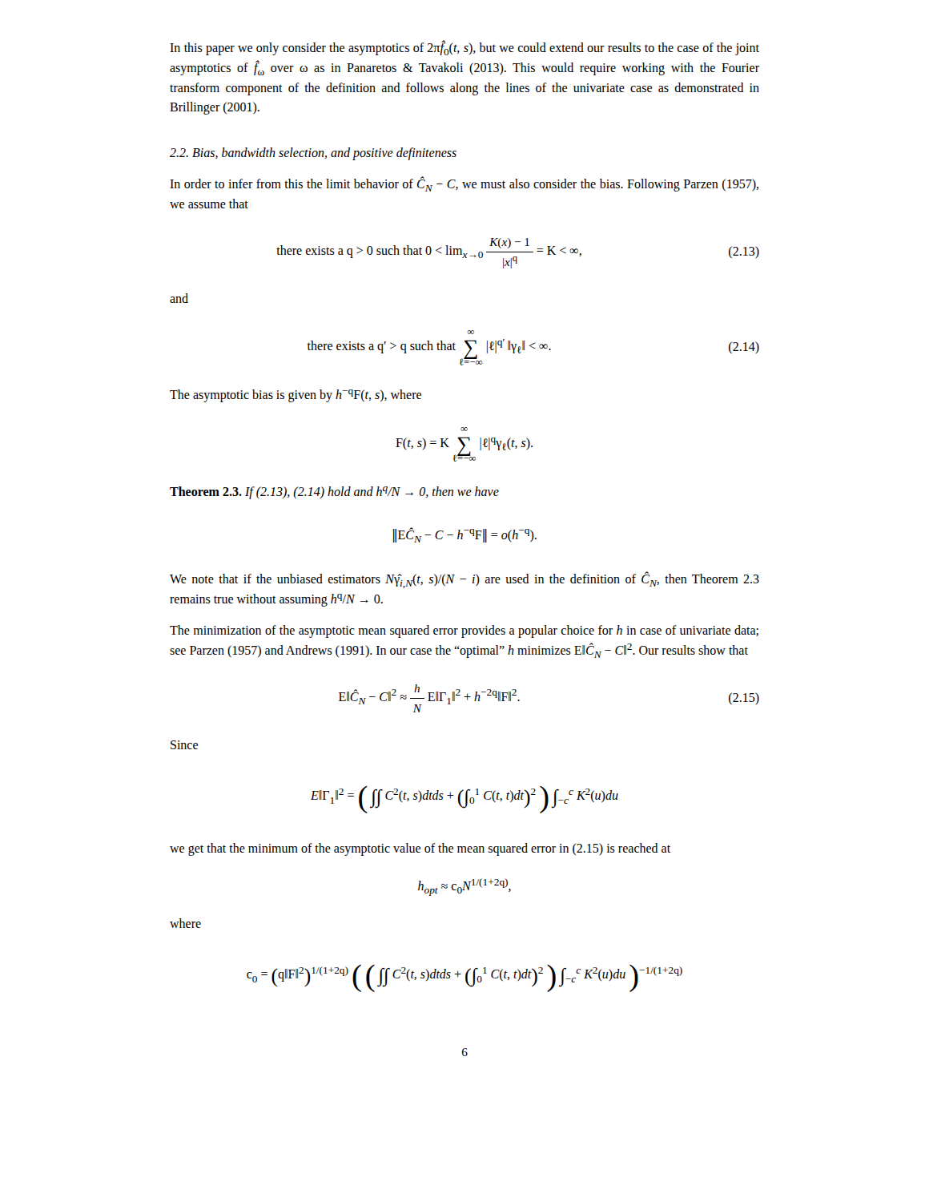In this paper we only consider the asymptotics of 2πf̂0(t, s), but we could extend our results to the case of the joint asymptotics of f̂ω over ω as in Panaretos & Tavakoli (2013). This would require working with the Fourier transform component of the definition and follows along the lines of the univariate case as demonstrated in Brillinger (2001).
2.2. Bias, bandwidth selection, and positive definiteness
In order to infer from this the limit behavior of ĈN − C, we must also consider the bias. Following Parzen (1957), we assume that
there exists a q > 0 such that 0 < limx→0 K(x) − 1|x|q = K < ∞,
(2.13)
and
there exists a q′ > q such that ∞∑ℓ=−∞ |ℓ|q′ ‖γℓ‖ < ∞.
(2.14)
The asymptotic bias is given by h−qF(t, s), where
F(t, s) = K ∞∑ℓ=−∞ |ℓ|qγℓ(t, s).
Theorem 2.3. If (2.13), (2.14) hold and hq/N → 0, then we have
‖EĈN − C − h−qF‖ = o(h−q).
We note that if the unbiased estimators Nγ̂i,N(t, s)/(N − i) are used in the definition of ĈN, then Theorem 2.3 remains true without assuming hq/N → 0.
The minimization of the asymptotic mean squared error provides a popular choice for h in case of univariate data; see Parzen (1957) and Andrews (1991). In our case the “optimal” h minimizes E‖ĈN − C‖2. Our results show that
E‖ĈN − C‖2 ≈ hN E‖Γ1‖2 + h−2q‖F‖2.
(2.15)
Since
E‖Γ1‖2 = ( ∫∫ C2(t, s)dtds + (∫01 C(t, t)dt)2 ) ∫−cc K2(u)du
we get that the minimum of the asymptotic value of the mean squared error in (2.15) is reached at
hopt ≈ c0N1/(1+2q),
where
c0 = (q‖F‖2)1/(1+2q) ( ( ∫∫ C2(t, s)dtds + (∫01 C(t, t)dt)2 ) ∫−cc K2(u)du )−1/(1+2q)
6